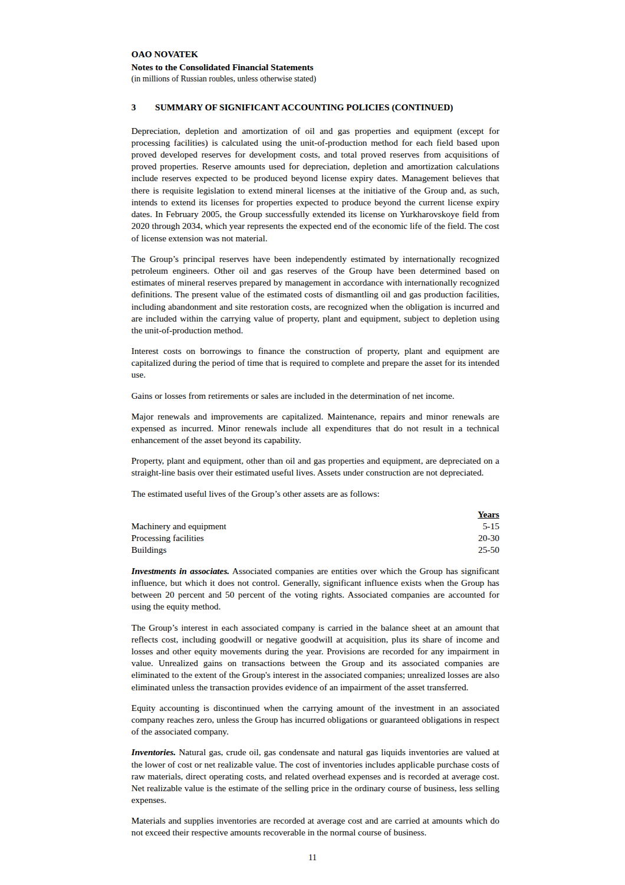OAO NOVATEK
Notes to the Consolidated Financial Statements
(in millions of Russian roubles, unless otherwise stated)
3 SUMMARY OF SIGNIFICANT ACCOUNTING POLICIES (CONTINUED)
Depreciation, depletion and amortization of oil and gas properties and equipment (except for processing facilities) is calculated using the unit-of-production method for each field based upon proved developed reserves for development costs, and total proved reserves from acquisitions of proved properties. Reserve amounts used for depreciation, depletion and amortization calculations include reserves expected to be produced beyond license expiry dates. Management believes that there is requisite legislation to extend mineral licenses at the initiative of the Group and, as such, intends to extend its licenses for properties expected to produce beyond the current license expiry dates. In February 2005, the Group successfully extended its license on Yurkharovskoye field from 2020 through 2034, which year represents the expected end of the economic life of the field. The cost of license extension was not material.
The Group’s principal reserves have been independently estimated by internationally recognized petroleum engineers. Other oil and gas reserves of the Group have been determined based on estimates of mineral reserves prepared by management in accordance with internationally recognized definitions. The present value of the estimated costs of dismantling oil and gas production facilities, including abandonment and site restoration costs, are recognized when the obligation is incurred and are included within the carrying value of property, plant and equipment, subject to depletion using the unit-of-production method.
Interest costs on borrowings to finance the construction of property, plant and equipment are capitalized during the period of time that is required to complete and prepare the asset for its intended use.
Gains or losses from retirements or sales are included in the determination of net income.
Major renewals and improvements are capitalized. Maintenance, repairs and minor renewals are expensed as incurred. Minor renewals include all expenditures that do not result in a technical enhancement of the asset beyond its capability.
Property, plant and equipment, other than oil and gas properties and equipment, are depreciated on a straight-line basis over their estimated useful lives. Assets under construction are not depreciated.
The estimated useful lives of the Group’s other assets are as follows:
| | Years |
| Machinery and equipment | 5-15 |
| Processing facilities | 20-30 |
| Buildings | 25-50 |
Investments in associates. Associated companies are entities over which the Group has significant influence, but which it does not control. Generally, significant influence exists when the Group has between 20 percent and 50 percent of the voting rights. Associated companies are accounted for using the equity method.
The Group’s interest in each associated company is carried in the balance sheet at an amount that reflects cost, including goodwill or negative goodwill at acquisition, plus its share of income and losses and other equity movements during the year. Provisions are recorded for any impairment in value. Unrealized gains on transactions between the Group and its associated companies are eliminated to the extent of the Group's interest in the associated companies; unrealized losses are also eliminated unless the transaction provides evidence of an impairment of the asset transferred.
Equity accounting is discontinued when the carrying amount of the investment in an associated company reaches zero, unless the Group has incurred obligations or guaranteed obligations in respect of the associated company.
Inventories. Natural gas, crude oil, gas condensate and natural gas liquids inventories are valued at the lower of cost or net realizable value. The cost of inventories includes applicable purchase costs of raw materials, direct operating costs, and related overhead expenses and is recorded at average cost. Net realizable value is the estimate of the selling price in the ordinary course of business, less selling expenses.
Materials and supplies inventories are recorded at average cost and are carried at amounts which do not exceed their respective amounts recoverable in the normal course of business.
11